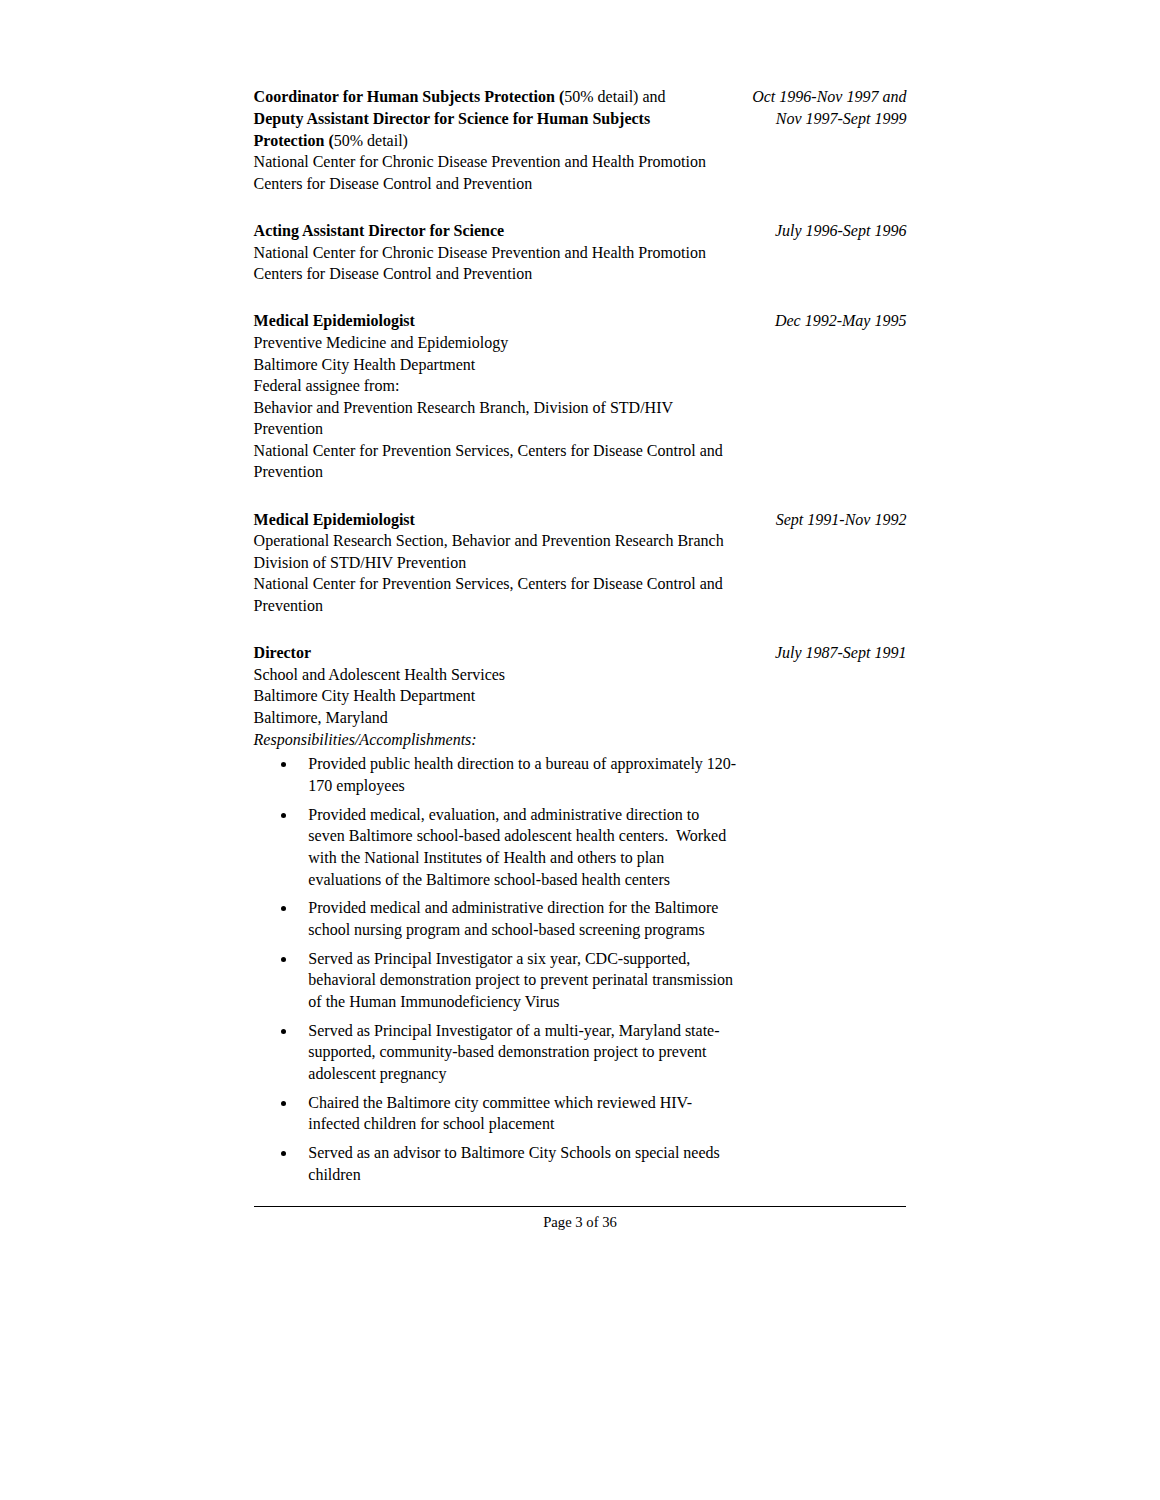Coordinator for Human Subjects Protection (50% detail) and
Deputy Assistant Director for Science for Human Subjects Protection (50% detail)
National Center for Chronic Disease Prevention and Health Promotion
Centers for Disease Control and Prevention
Oct 1996-Nov 1997 and
Nov 1997-Sept 1999
Acting Assistant Director for Science
National Center for Chronic Disease Prevention and Health Promotion
Centers for Disease Control and Prevention
July 1996-Sept 1996
Medical Epidemiologist
Preventive Medicine and Epidemiology
Baltimore City Health Department
Federal assignee from:
Behavior and Prevention Research Branch, Division of STD/HIV Prevention
National Center for Prevention Services, Centers for Disease Control and Prevention
Dec 1992-May 1995
Medical Epidemiologist
Operational Research Section, Behavior and Prevention Research Branch
Division of STD/HIV Prevention
National Center for Prevention Services, Centers for Disease Control and Prevention
Sept 1991-Nov 1992
Director
School and Adolescent Health Services
Baltimore City Health Department
Baltimore, Maryland
Responsibilities/Accomplishments:
Provided public health direction to a bureau of approximately 120-170 employees
Provided medical, evaluation, and administrative direction to seven Baltimore school-based adolescent health centers. Worked with the National Institutes of Health and others to plan evaluations of the Baltimore school-based health centers
Provided medical and administrative direction for the Baltimore school nursing program and school-based screening programs
Served as Principal Investigator a six year, CDC-supported, behavioral demonstration project to prevent perinatal transmission of the Human Immunodeficiency Virus
Served as Principal Investigator of a multi-year, Maryland state-supported, community-based demonstration project to prevent adolescent pregnancy
Chaired the Baltimore city committee which reviewed HIV-infected children for school placement
Served as an advisor to Baltimore City Schools on special needs children
July 1987-Sept 1991
Page 3 of 36